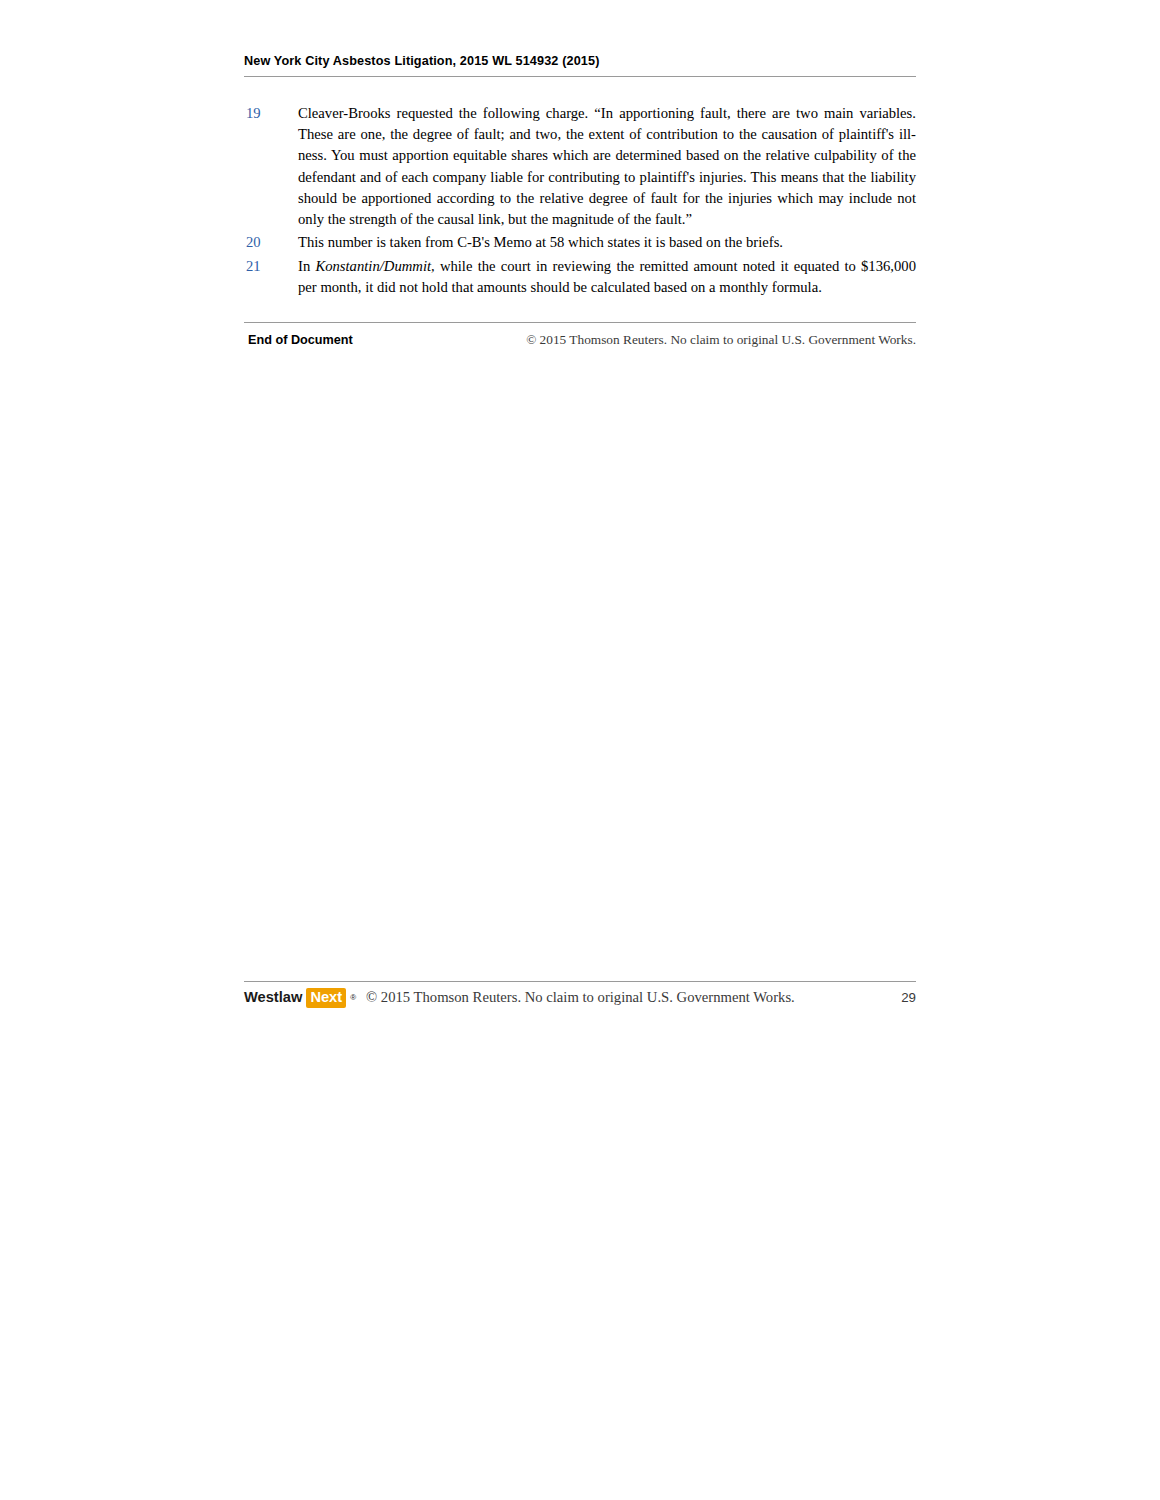New York City Asbestos Litigation, 2015 WL 514932 (2015)
19 Cleaver-Brooks requested the following charge. “In apportioning fault, there are two main variables. These are one, the degree of fault; and two, the extent of contribution to the causation of plaintiff's illness. You must apportion equitable shares which are determined based on the relative culpability of the defendant and of each company liable for contributing to plaintiff's injuries. This means that the liability should be apportioned according to the relative degree of fault for the injuries which may include not only the strength of the causal link, but the magnitude of the fault.”
20 This number is taken from C-B's Memo at 58 which states it is based on the briefs.
21 In Konstantin/Dummit, while the court in reviewing the remitted amount noted it equated to $136,000 per month, it did not hold that amounts should be calculated based on a monthly formula.
End of Document © 2015 Thomson Reuters. No claim to original U.S. Government Works.
WestlawNext®© 2015 Thomson Reuters. No claim to original U.S. Government Works. 29